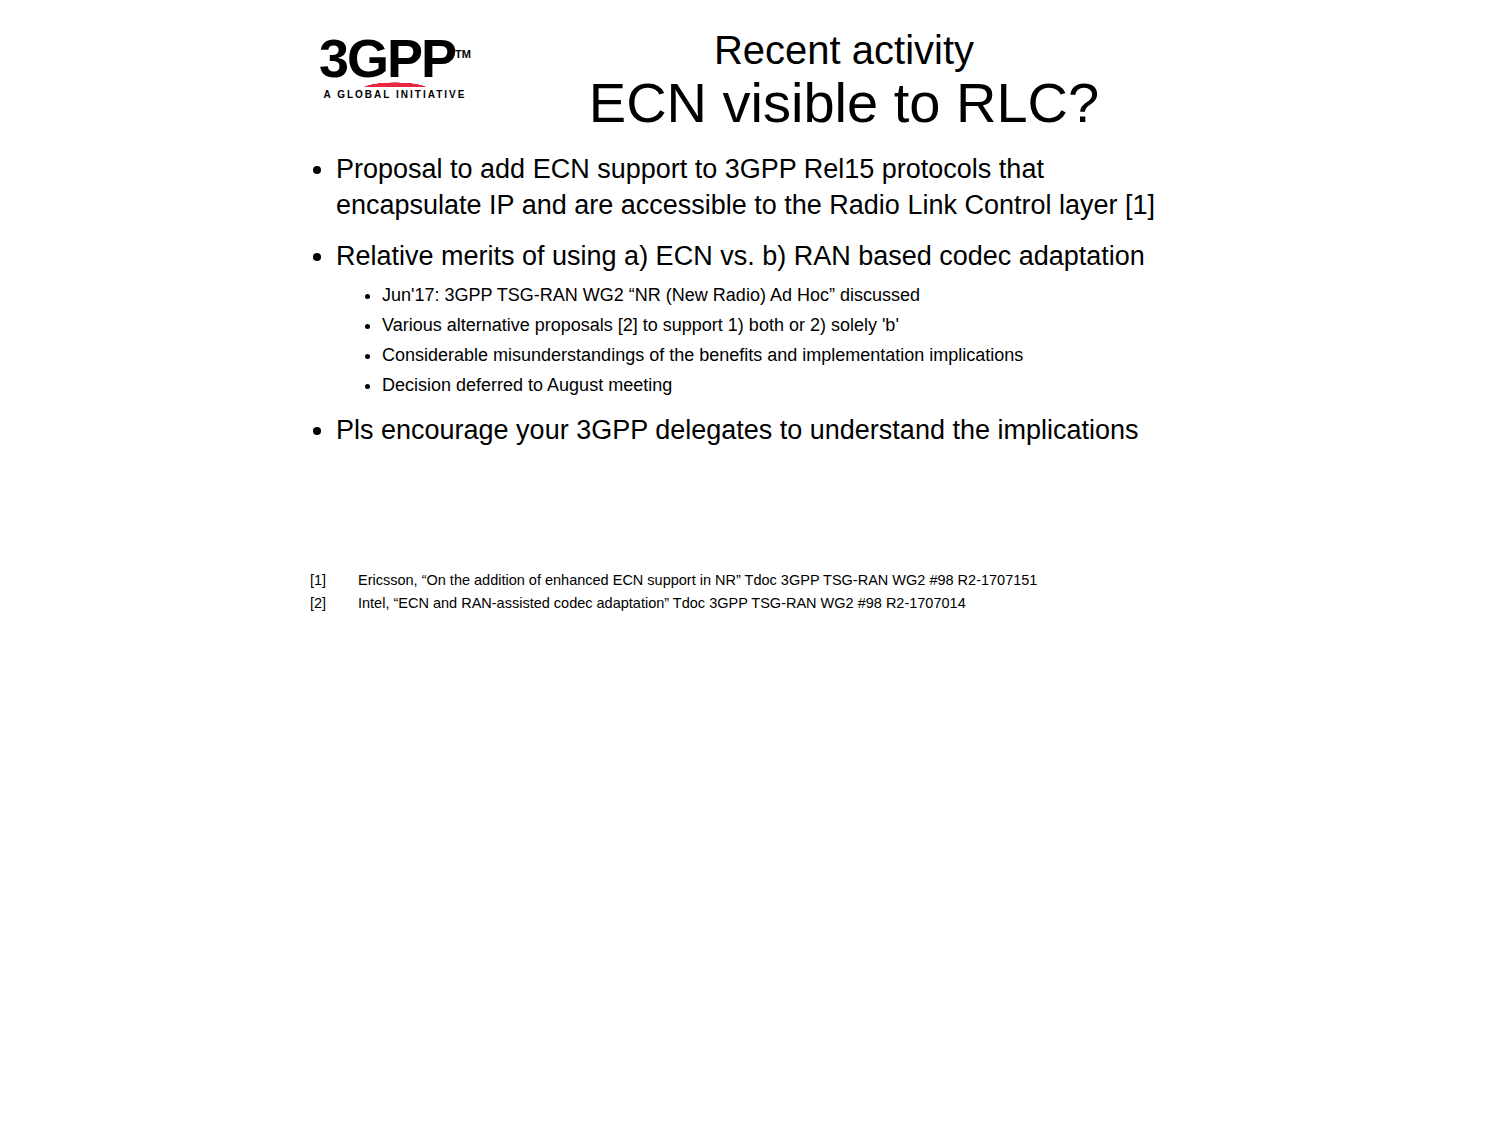3GPP TM
A GLOBAL INITIATIVE
Recent activity
ECN visible to RLC?
Proposal to add ECN support to 3GPP Rel15 protocols that encapsulate IP and are accessible to the Radio Link Control layer [1]
Relative merits of using a) ECN vs. b) RAN based codec adaptation
Jun'17: 3GPP TSG-RAN WG2 “NR (New Radio) Ad Hoc” discussed
Various alternative proposals [2] to support 1) both or 2) solely 'b'
Considerable misunderstandings of the benefits and implementation implications
Decision deferred to August meeting
Pls encourage your 3GPP delegates to understand the implications
[1] Ericsson, “On the addition of enhanced ECN support in NR” Tdoc 3GPP TSG-RAN WG2 #98 R2-1707151
[2] Intel, “ECN and RAN-assisted codec adaptation” Tdoc 3GPP TSG-RAN WG2 #98 R2-1707014